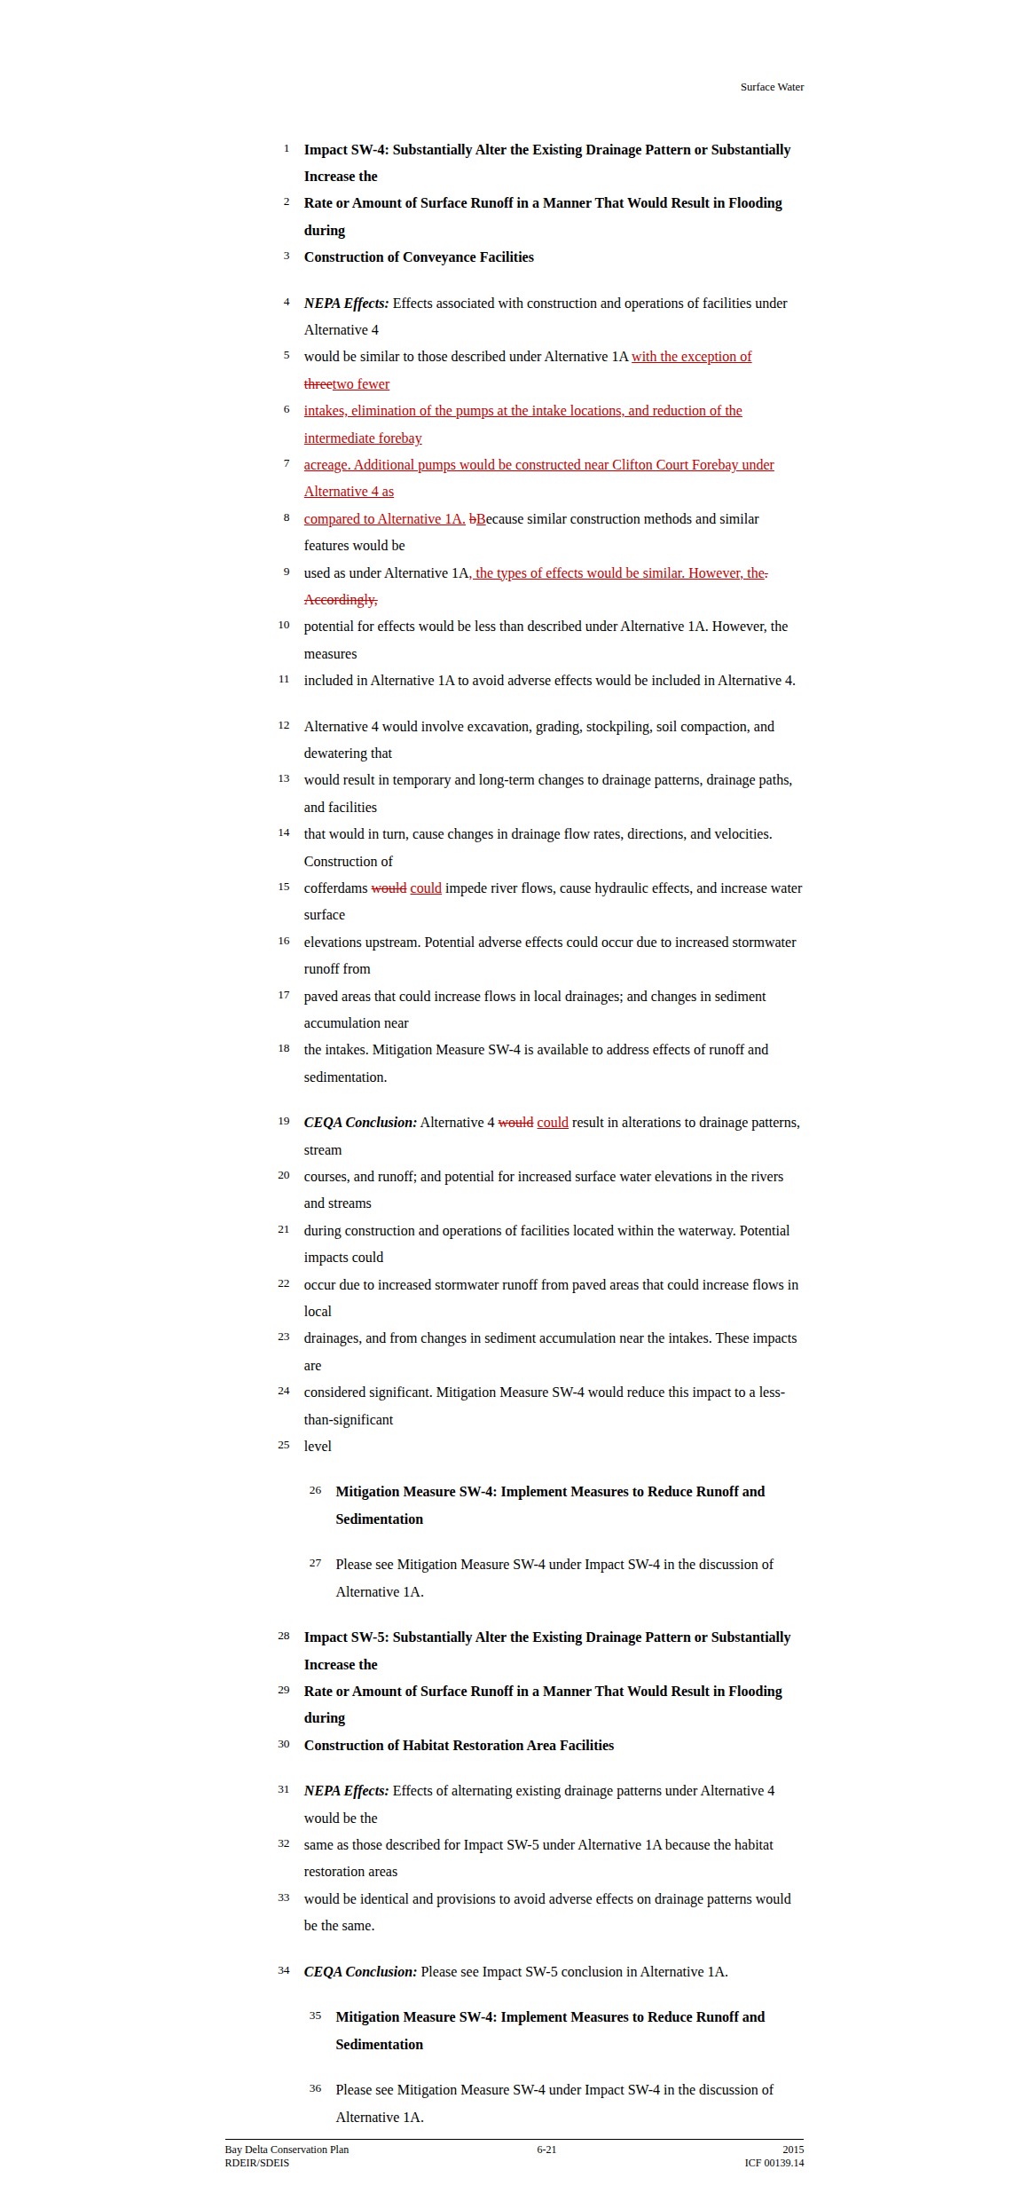Surface Water
Impact SW-4: Substantially Alter the Existing Drainage Pattern or Substantially Increase the
Rate or Amount of Surface Runoff in a Manner That Would Result in Flooding during
Construction of Conveyance Facilities
NEPA Effects: Effects associated with construction and operations of facilities under Alternative 4
would be similar to those described under Alternative 1A with the exception of three two fewer
intakes, elimination of the pumps at the intake locations, and reduction of the intermediate forebay
acreage. Additional pumps would be constructed near Clifton Court Forebay under Alternative 4 as
compared to Alternative 1A. bBecause similar construction methods and similar features would be
used as under Alternative 1A, the types of effects would be similar. However, the. Accordingly,
potential for effects would be less than described under Alternative 1A. However, the measures
included in Alternative 1A to avoid adverse effects would be included in Alternative 4.
Alternative 4 would involve excavation, grading, stockpiling, soil compaction, and dewatering that
would result in temporary and long-term changes to drainage patterns, drainage paths, and facilities
that would in turn, cause changes in drainage flow rates, directions, and velocities. Construction of
cofferdams would could impede river flows, cause hydraulic effects, and increase water surface
elevations upstream. Potential adverse effects could occur due to increased stormwater runoff from
paved areas that could increase flows in local drainages; and changes in sediment accumulation near
the intakes. Mitigation Measure SW-4 is available to address effects of runoff and sedimentation.
CEQA Conclusion: Alternative 4 would could result in alterations to drainage patterns, stream
courses, and runoff; and potential for increased surface water elevations in the rivers and streams
during construction and operations of facilities located within the waterway. Potential impacts could
occur due to increased stormwater runoff from paved areas that could increase flows in local
drainages, and from changes in sediment accumulation near the intakes. These impacts are
considered significant. Mitigation Measure SW-4 would reduce this impact to a less-than-significant
level
Mitigation Measure SW-4: Implement Measures to Reduce Runoff and Sedimentation
Please see Mitigation Measure SW-4 under Impact SW-4 in the discussion of Alternative 1A.
Impact SW-5: Substantially Alter the Existing Drainage Pattern or Substantially Increase the
Rate or Amount of Surface Runoff in a Manner That Would Result in Flooding during
Construction of Habitat Restoration Area Facilities
NEPA Effects: Effects of alternating existing drainage patterns under Alternative 4 would be the
same as those described for Impact SW-5 under Alternative 1A because the habitat restoration areas
would be identical and provisions to avoid adverse effects on drainage patterns would be the same.
CEQA Conclusion: Please see Impact SW-5 conclusion in Alternative 1A.
Mitigation Measure SW-4: Implement Measures to Reduce Runoff and Sedimentation
Please see Mitigation Measure SW-4 under Impact SW-4 in the discussion of Alternative 1A.
Bay Delta Conservation Plan
RDEIR/SDEIS
6-21
2015
ICF 00139.14